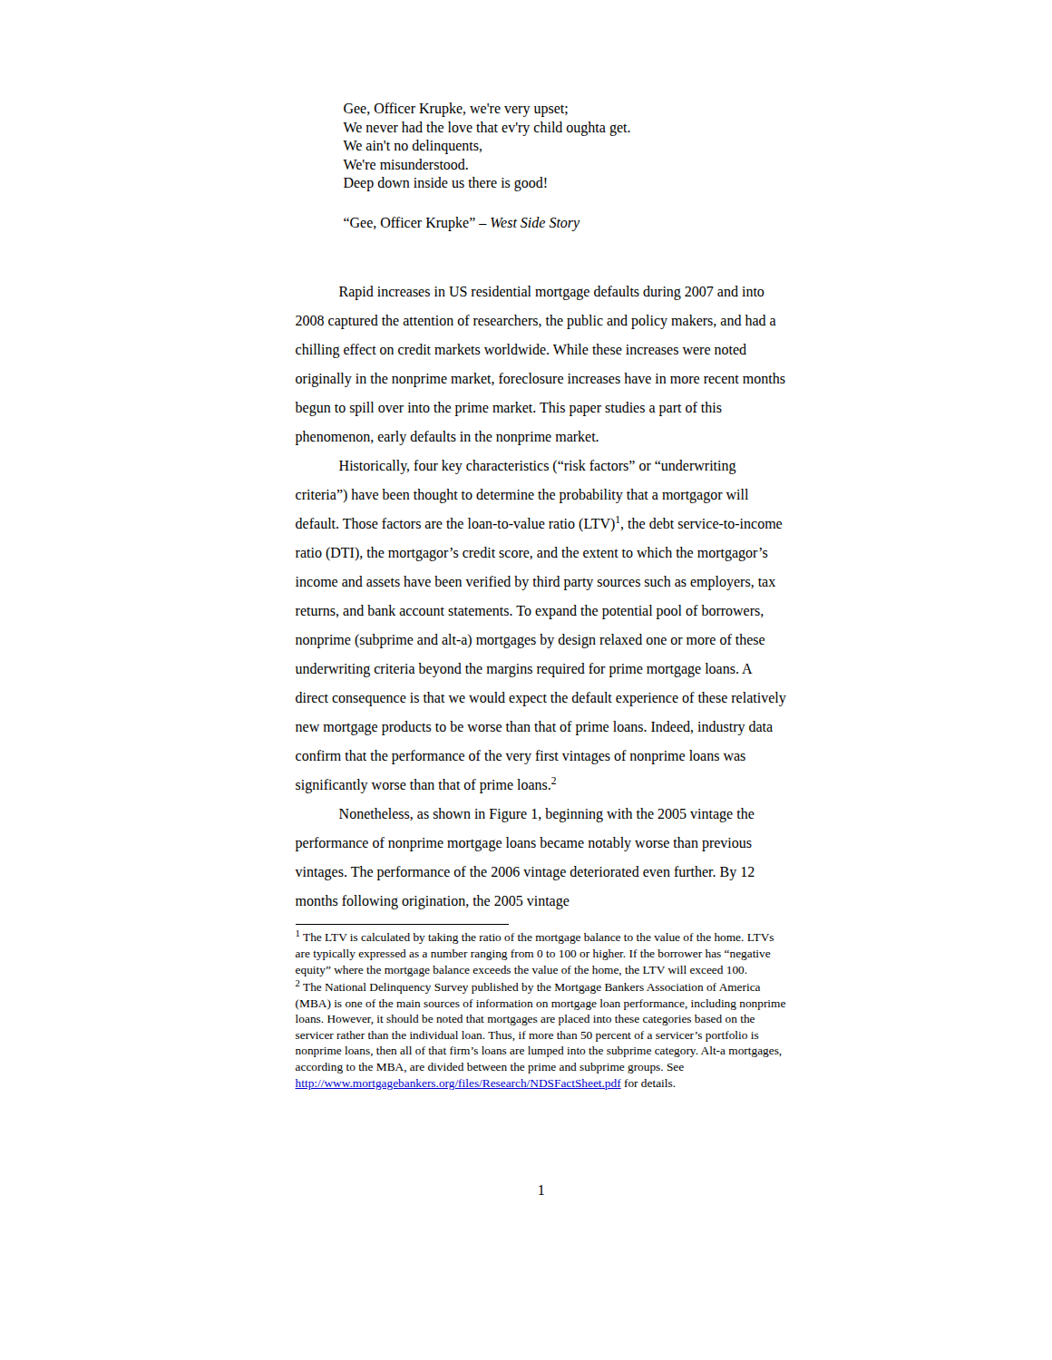Gee, Officer Krupke, we're very upset;
We never had the love that ev'ry child oughta get.
We ain't no delinquents,
We're misunderstood.
Deep down inside us there is good!
“Gee, Officer Krupke” – West Side Story
Rapid increases in US residential mortgage defaults during 2007 and into 2008 captured the attention of researchers, the public and policy makers, and had a chilling effect on credit markets worldwide. While these increases were noted originally in the nonprime market, foreclosure increases have in more recent months begun to spill over into the prime market. This paper studies a part of this phenomenon, early defaults in the nonprime market.
Historically, four key characteristics (“risk factors” or “underwriting criteria”) have been thought to determine the probability that a mortgagor will default. Those factors are the loan-to-value ratio (LTV)1, the debt service-to-income ratio (DTI), the mortgagor’s credit score, and the extent to which the mortgagor’s income and assets have been verified by third party sources such as employers, tax returns, and bank account statements. To expand the potential pool of borrowers, nonprime (subprime and alt-a) mortgages by design relaxed one or more of these underwriting criteria beyond the margins required for prime mortgage loans. A direct consequence is that we would expect the default experience of these relatively new mortgage products to be worse than that of prime loans. Indeed, industry data confirm that the performance of the very first vintages of nonprime loans was significantly worse than that of prime loans.2
Nonetheless, as shown in Figure 1, beginning with the 2005 vintage the performance of nonprime mortgage loans became notably worse than previous vintages. The performance of the 2006 vintage deteriorated even further. By 12 months following origination, the 2005 vintage
1 The LTV is calculated by taking the ratio of the mortgage balance to the value of the home. LTVs are typically expressed as a number ranging from 0 to 100 or higher. If the borrower has “negative equity” where the mortgage balance exceeds the value of the home, the LTV will exceed 100.
2 The National Delinquency Survey published by the Mortgage Bankers Association of America (MBA) is one of the main sources of information on mortgage loan performance, including nonprime loans. However, it should be noted that mortgages are placed into these categories based on the servicer rather than the individual loan. Thus, if more than 50 percent of a servicer’s portfolio is nonprime loans, then all of that firm’s loans are lumped into the subprime category. Alt-a mortgages, according to the MBA, are divided between the prime and subprime groups. See http://www.mortgagebankers.org/files/Research/NDSFactSheet.pdf for details.
1